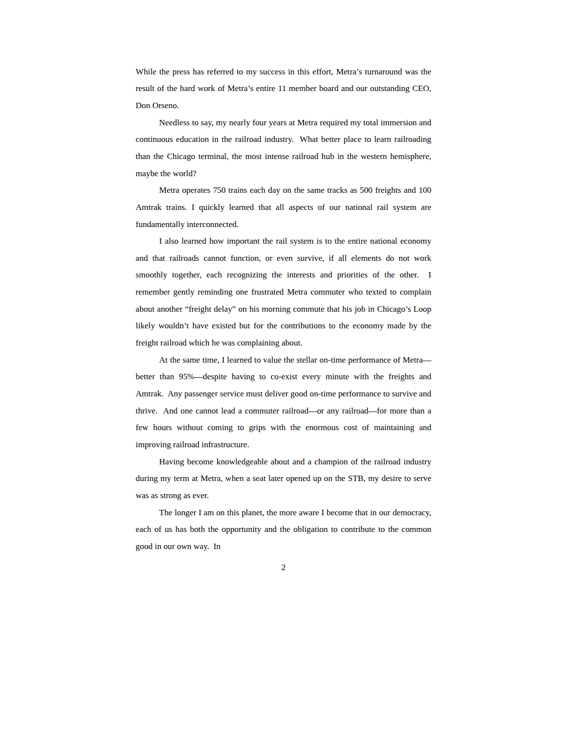While the press has referred to my success in this effort, Metra’s turnaround was the result of the hard work of Metra’s entire 11 member board and our outstanding CEO, Don Orseno.
Needless to say, my nearly four years at Metra required my total immersion and continuous education in the railroad industry. What better place to learn railroading than the Chicago terminal, the most intense railroad hub in the western hemisphere, maybe the world?
Metra operates 750 trains each day on the same tracks as 500 freights and 100 Amtrak trains. I quickly learned that all aspects of our national rail system are fundamentally interconnected.
I also learned how important the rail system is to the entire national economy and that railroads cannot function, or even survive, if all elements do not work smoothly together, each recognizing the interests and priorities of the other. I remember gently reminding one frustrated Metra commuter who texted to complain about another “freight delay” on his morning commute that his job in Chicago’s Loop likely wouldn’t have existed but for the contributions to the economy made by the freight railroad which he was complaining about.
At the same time, I learned to value the stellar on-time performance of Metra—better than 95%—despite having to co-exist every minute with the freights and Amtrak. Any passenger service must deliver good on-time performance to survive and thrive. And one cannot lead a commuter railroad—or any railroad—for more than a few hours without coming to grips with the enormous cost of maintaining and improving railroad infrastructure.
Having become knowledgeable about and a champion of the railroad industry during my term at Metra, when a seat later opened up on the STB, my desire to serve was as strong as ever.
The longer I am on this planet, the more aware I become that in our democracy, each of us has both the opportunity and the obligation to contribute to the common good in our own way. In
2